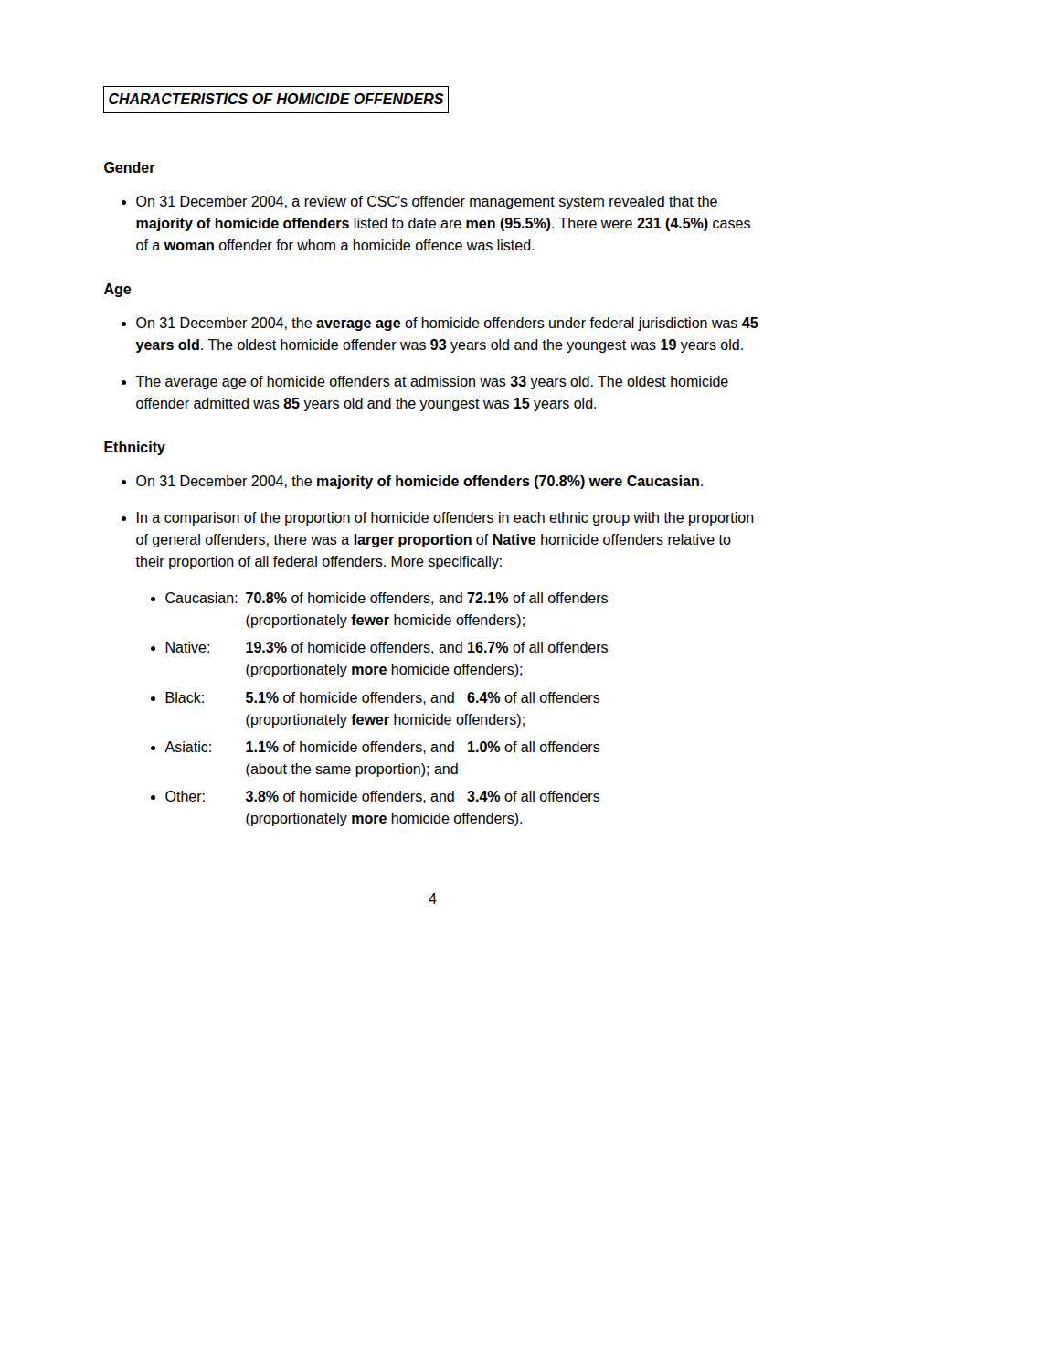CHARACTERISTICS OF HOMICIDE OFFENDERS
Gender
On 31 December 2004, a review of CSC's offender management system revealed that the majority of homicide offenders listed to date are men (95.5%). There were 231 (4.5%) cases of a woman offender for whom a homicide offence was listed.
Age
On 31 December 2004, the average age of homicide offenders under federal jurisdiction was 45 years old. The oldest homicide offender was 93 years old and the youngest was 19 years old.
The average age of homicide offenders at admission was 33 years old. The oldest homicide offender admitted was 85 years old and the youngest was 15 years old.
Ethnicity
On 31 December 2004, the majority of homicide offenders (70.8%) were Caucasian.
In a comparison of the proportion of homicide offenders in each ethnic group with the proportion of general offenders, there was a larger proportion of Native homicide offenders relative to their proportion of all federal offenders. More specifically:
Caucasian: 70.8% of homicide offenders, and 72.1% of all offenders
(proportionately fewer homicide offenders);
Native: 19.3% of homicide offenders, and 16.7% of all offenders
(proportionately more homicide offenders);
Black: 5.1% of homicide offenders, and 6.4% of all offenders
(proportionately fewer homicide offenders);
Asiatic: 1.1% of homicide offenders, and 1.0% of all offenders
(about the same proportion); and
Other: 3.8% of homicide offenders, and 3.4% of all offenders
(proportionately more homicide offenders).
4